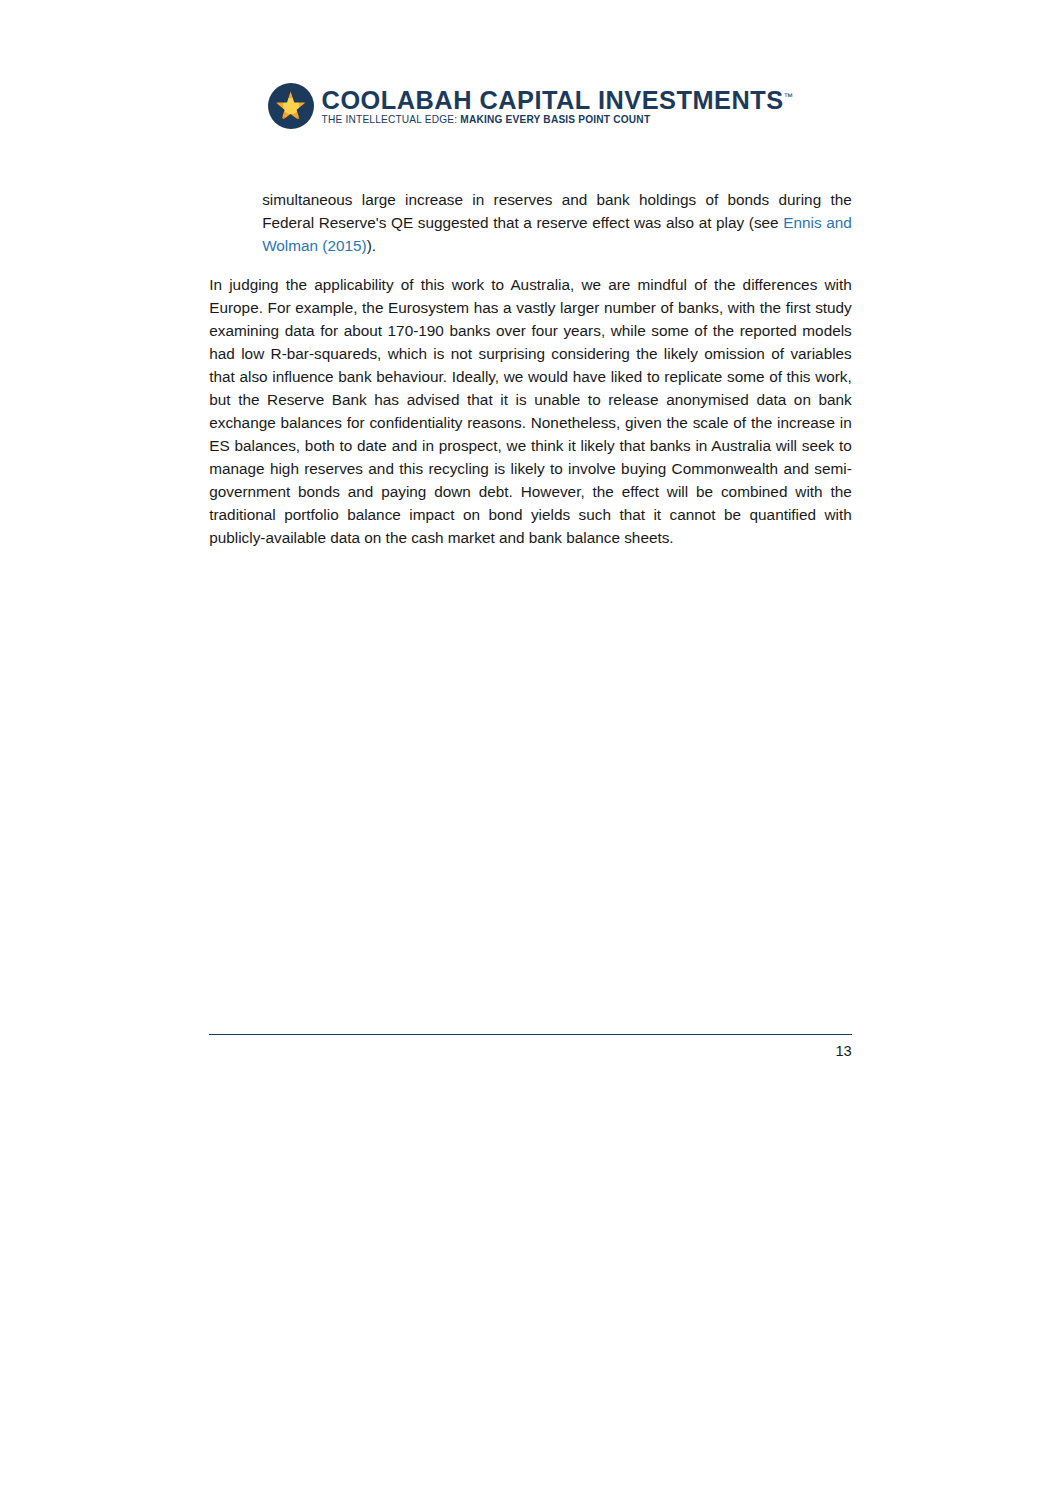COOLABAH CAPITAL INVESTMENTS™
THE INTELLECTUAL EDGE: MAKING EVERY BASIS POINT COUNT
simultaneous large increase in reserves and bank holdings of bonds during the Federal Reserve's QE suggested that a reserve effect was also at play (see Ennis and Wolman (2015)).
In judging the applicability of this work to Australia, we are mindful of the differences with Europe. For example, the Eurosystem has a vastly larger number of banks, with the first study examining data for about 170-190 banks over four years, while some of the reported models had low R-bar-squareds, which is not surprising considering the likely omission of variables that also influence bank behaviour. Ideally, we would have liked to replicate some of this work, but the Reserve Bank has advised that it is unable to release anonymised data on bank exchange balances for confidentiality reasons. Nonetheless, given the scale of the increase in ES balances, both to date and in prospect, we think it likely that banks in Australia will seek to manage high reserves and this recycling is likely to involve buying Commonwealth and semi-government bonds and paying down debt. However, the effect will be combined with the traditional portfolio balance impact on bond yields such that it cannot be quantified with publicly-available data on the cash market and bank balance sheets.
13